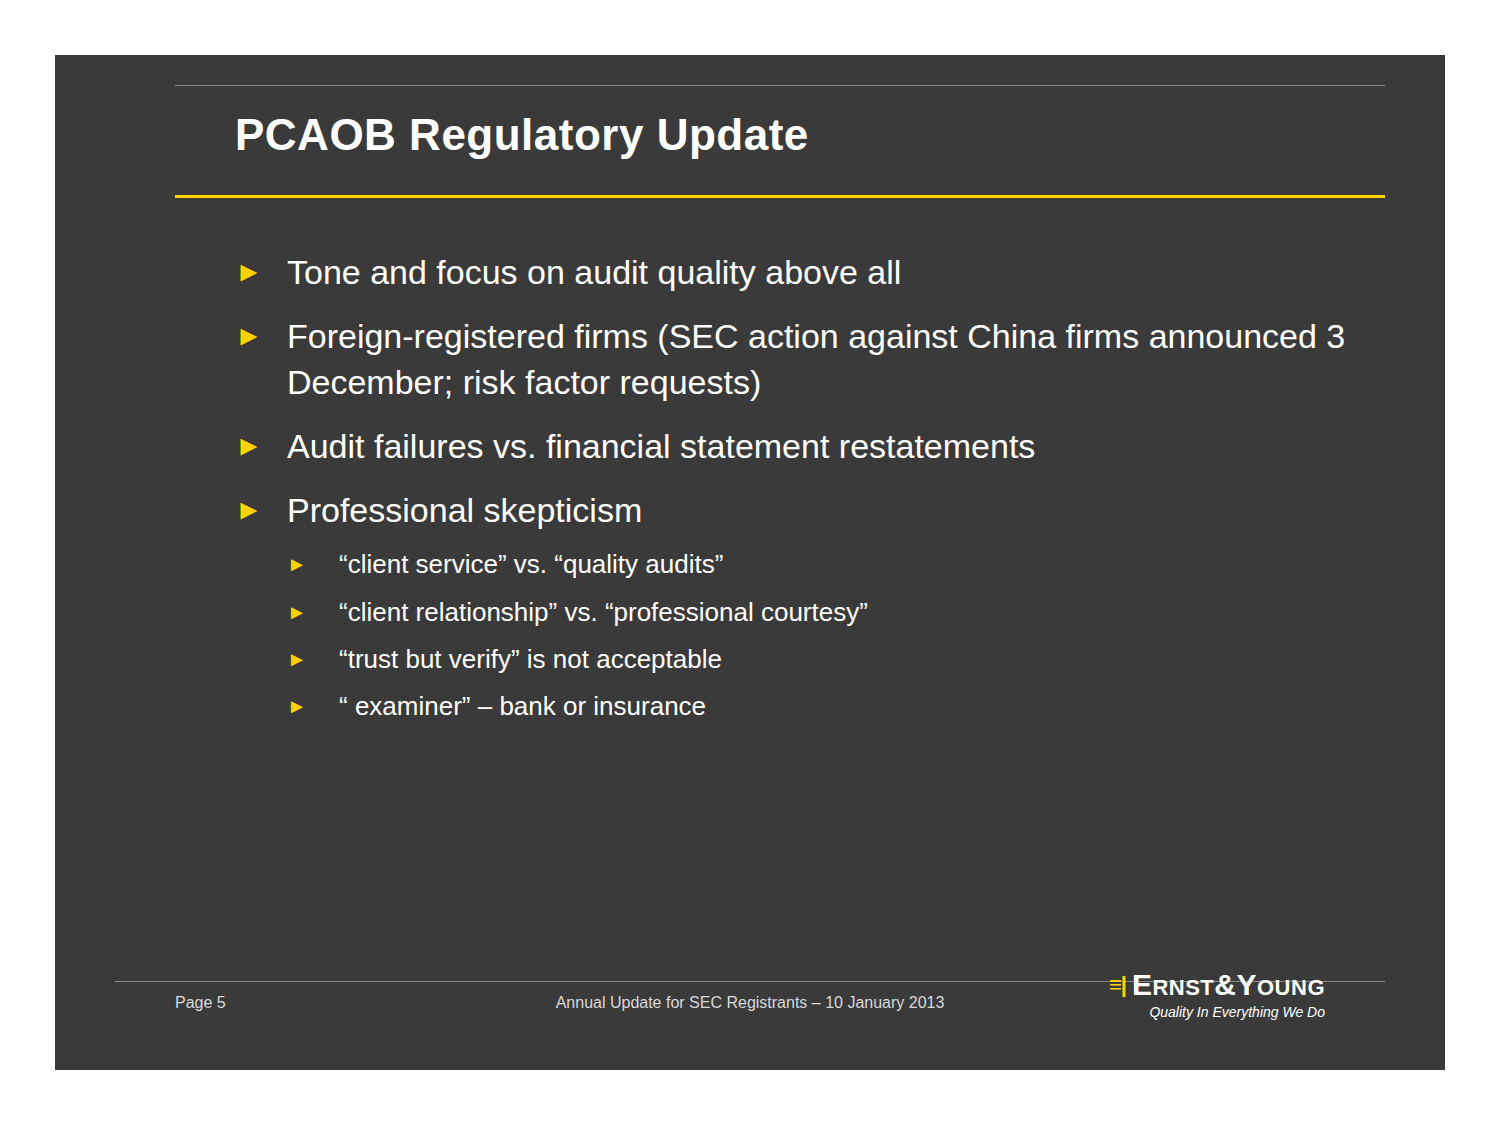PCAOB Regulatory Update
Tone and focus on audit quality above all
Foreign-registered firms (SEC action against China firms announced 3 December; risk factor requests)
Audit failures vs. financial statement restatements
Professional skepticism
“client service” vs. “quality audits”
“client relationship” vs. “professional courtesy”
“trust but verify” is not acceptable
“ examiner” – bank or insurance
Page 5 Annual Update for SEC Registrants – 10 January 2013 ≡|ERNST&YOUNG Quality In Everything We Do